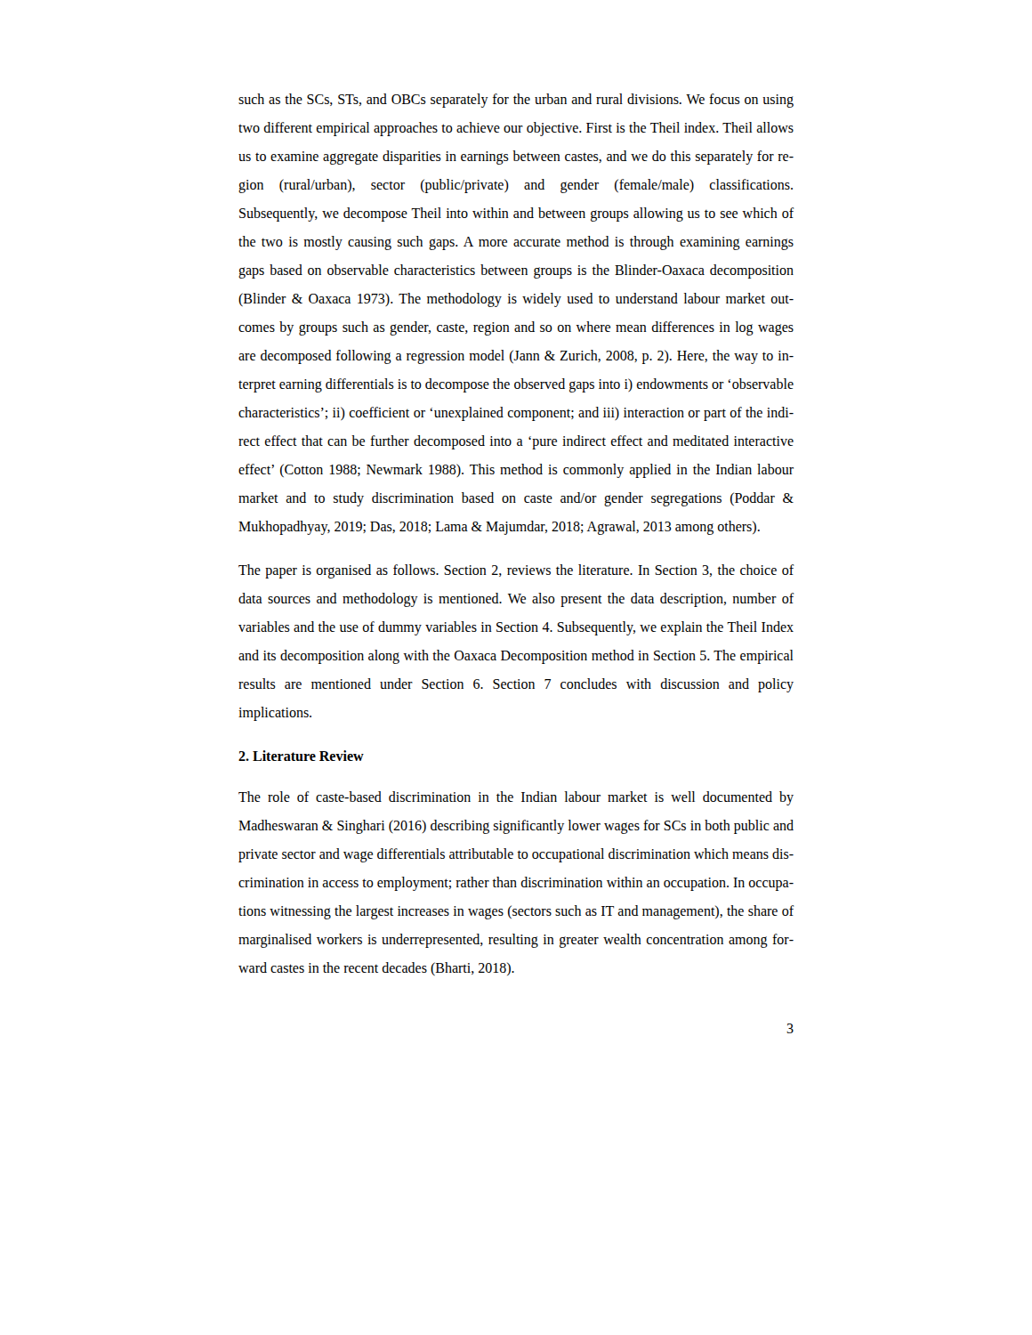such as the SCs, STs, and OBCs separately for the urban and rural divisions. We focus on using two different empirical approaches to achieve our objective. First is the Theil index. Theil allows us to examine aggregate disparities in earnings between castes, and we do this separately for region (rural/urban), sector (public/private) and gender (female/male) classifications. Subsequently, we decompose Theil into within and between groups allowing us to see which of the two is mostly causing such gaps. A more accurate method is through examining earnings gaps based on observable characteristics between groups is the Blinder-Oaxaca decomposition (Blinder & Oaxaca 1973). The methodology is widely used to understand labour market outcomes by groups such as gender, caste, region and so on where mean differences in log wages are decomposed following a regression model (Jann & Zurich, 2008, p. 2). Here, the way to interpret earning differentials is to decompose the observed gaps into i) endowments or ‘observable characteristics’; ii) coefficient or ‘unexplained component; and iii) interaction or part of the indirect effect that can be further decomposed into a ‘pure indirect effect and meditated interactive effect’ (Cotton 1988; Newmark 1988). This method is commonly applied in the Indian labour market and to study discrimination based on caste and/or gender segregations (Poddar & Mukhopadhyay, 2019; Das, 2018; Lama & Majumdar, 2018; Agrawal, 2013 among others).
The paper is organised as follows. Section 2, reviews the literature. In Section 3, the choice of data sources and methodology is mentioned. We also present the data description, number of variables and the use of dummy variables in Section 4. Subsequently, we explain the Theil Index and its decomposition along with the Oaxaca Decomposition method in Section 5. The empirical results are mentioned under Section 6. Section 7 concludes with discussion and policy implications.
2. Literature Review
The role of caste-based discrimination in the Indian labour market is well documented by Madheswaran & Singhari (2016) describing significantly lower wages for SCs in both public and private sector and wage differentials attributable to occupational discrimination which means discrimination in access to employment; rather than discrimination within an occupation. In occupations witnessing the largest increases in wages (sectors such as IT and management), the share of marginalised workers is underrepresented, resulting in greater wealth concentration among forward castes in the recent decades (Bharti, 2018).
3